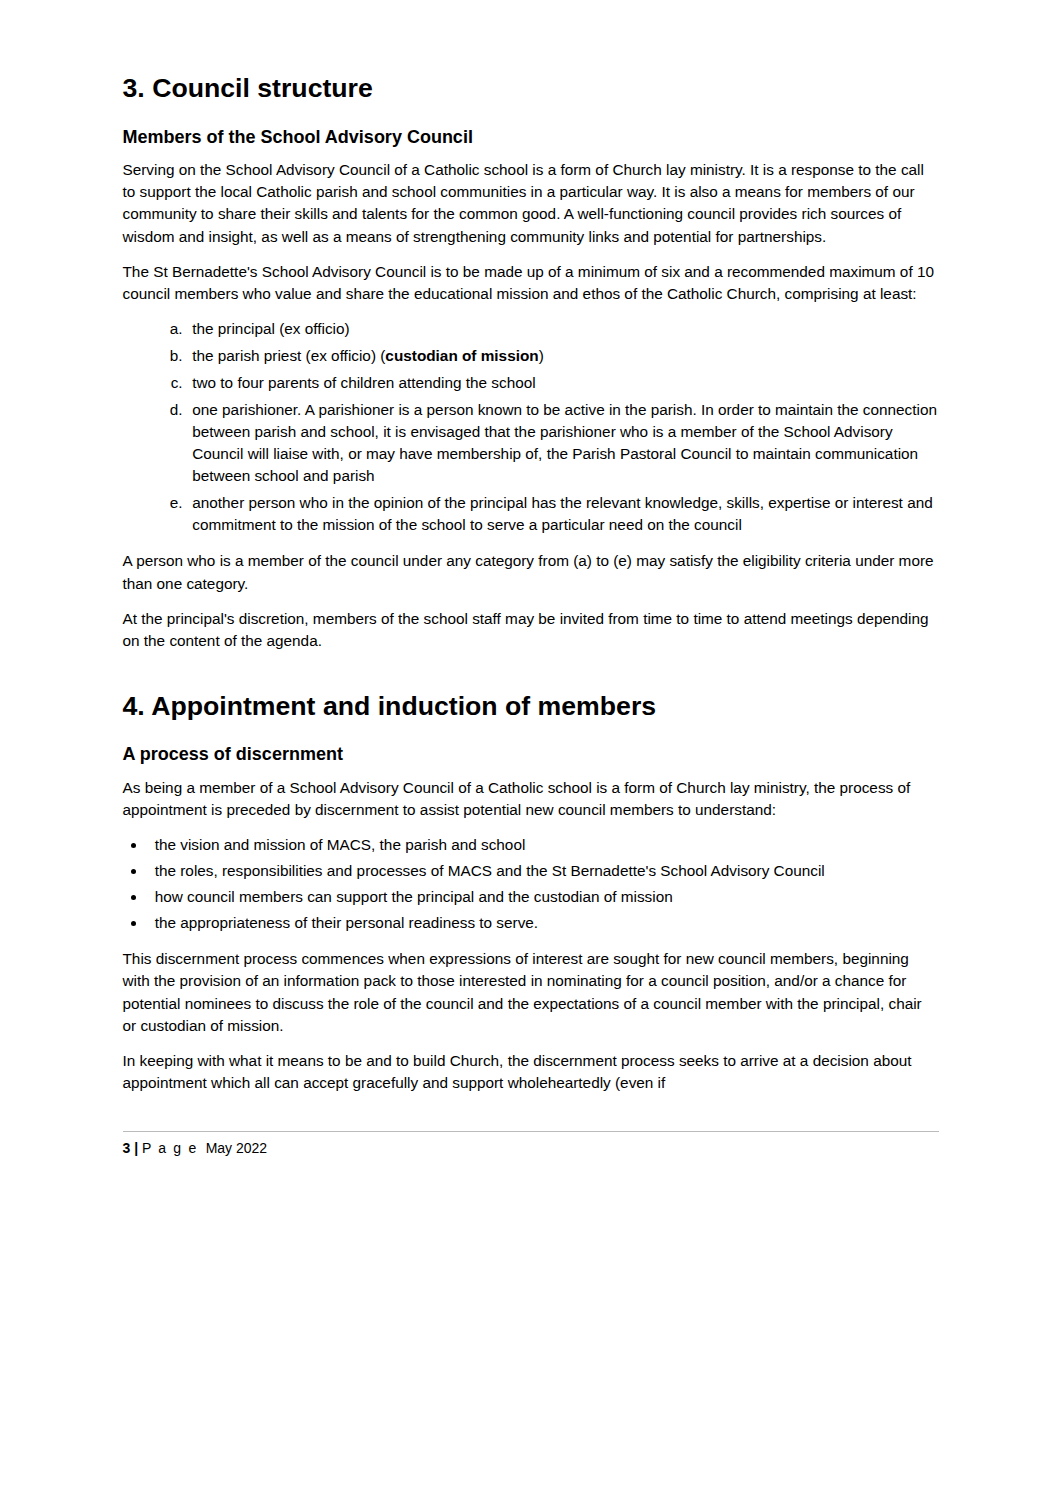3. Council structure
Members of the School Advisory Council
Serving on the School Advisory Council of a Catholic school is a form of Church lay ministry. It is a response to the call to support the local Catholic parish and school communities in a particular way. It is also a means for members of our community to share their skills and talents for the common good. A well-functioning council provides rich sources of wisdom and insight, as well as a means of strengthening community links and potential for partnerships.
The St Bernadette's School Advisory Council is to be made up of a minimum of six and a recommended maximum of 10 council members who value and share the educational mission and ethos of the Catholic Church, comprising at least:
the principal (ex officio)
the parish priest (ex officio) (custodian of mission)
two to four parents of children attending the school
one parishioner. A parishioner is a person known to be active in the parish. In order to maintain the connection between parish and school, it is envisaged that the parishioner who is a member of the School Advisory Council will liaise with, or may have membership of, the Parish Pastoral Council to maintain communication between school and parish
another person who in the opinion of the principal has the relevant knowledge, skills, expertise or interest and commitment to the mission of the school to serve a particular need on the council
A person who is a member of the council under any category from (a) to (e) may satisfy the eligibility criteria under more than one category.
At the principal's discretion, members of the school staff may be invited from time to time to attend meetings depending on the content of the agenda.
4. Appointment and induction of members
A process of discernment
As being a member of a School Advisory Council of a Catholic school is a form of Church lay ministry, the process of appointment is preceded by discernment to assist potential new council members to understand:
the vision and mission of MACS, the parish and school
the roles, responsibilities and processes of MACS and the St Bernadette's School Advisory Council
how council members can support the principal and the custodian of mission
the appropriateness of their personal readiness to serve.
This discernment process commences when expressions of interest are sought for new council members, beginning with the provision of an information pack to those interested in nominating for a council position, and/or a chance for potential nominees to discuss the role of the council and the expectations of a council member with the principal, chair or custodian of mission.
In keeping with what it means to be and to build Church, the discernment process seeks to arrive at a decision about appointment which all can accept gracefully and support wholeheartedly (even if
3 | P a g e May 2022